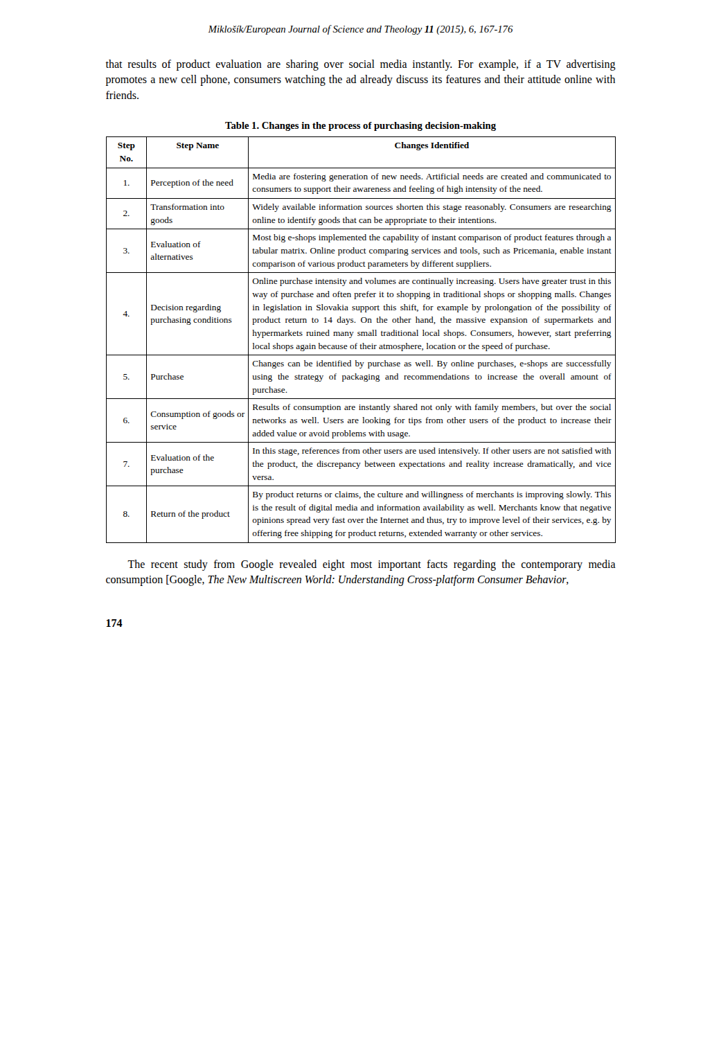Miklošík/European Journal of Science and Theology 11 (2015), 6, 167-176
that results of product evaluation are sharing over social media instantly. For example, if a TV advertising promotes a new cell phone, consumers watching the ad already discuss its features and their attitude online with friends.
Table 1. Changes in the process of purchasing decision-making
| Step No. | Step Name | Changes Identified |
| --- | --- | --- |
| 1. | Perception of the need | Media are fostering generation of new needs. Artificial needs are created and communicated to consumers to support their awareness and feeling of high intensity of the need. |
| 2. | Transformation into goods | Widely available information sources shorten this stage reasonably. Consumers are researching online to identify goods that can be appropriate to their intentions. |
| 3. | Evaluation of alternatives | Most big e-shops implemented the capability of instant comparison of product features through a tabular matrix. Online product comparing services and tools, such as Pricemania, enable instant comparison of various product parameters by different suppliers. |
| 4. | Decision regarding purchasing conditions | Online purchase intensity and volumes are continually increasing. Users have greater trust in this way of purchase and often prefer it to shopping in traditional shops or shopping malls. Changes in legislation in Slovakia support this shift, for example by prolongation of the possibility of product return to 14 days. On the other hand, the massive expansion of supermarkets and hypermarkets ruined many small traditional local shops. Consumers, however, start preferring local shops again because of their atmosphere, location or the speed of purchase. |
| 5. | Purchase | Changes can be identified by purchase as well. By online purchases, e-shops are successfully using the strategy of packaging and recommendations to increase the overall amount of purchase. |
| 6. | Consumption of goods or service | Results of consumption are instantly shared not only with family members, but over the social networks as well. Users are looking for tips from other users of the product to increase their added value or avoid problems with usage. |
| 7. | Evaluation of the purchase | In this stage, references from other users are used intensively. If other users are not satisfied with the product, the discrepancy between expectations and reality increase dramatically, and vice versa. |
| 8. | Return of the product | By product returns or claims, the culture and willingness of merchants is improving slowly. This is the result of digital media and information availability as well. Merchants know that negative opinions spread very fast over the Internet and thus, try to improve level of their services, e.g. by offering free shipping for product returns, extended warranty or other services. |
The recent study from Google revealed eight most important facts regarding the contemporary media consumption [Google, The New Multiscreen World: Understanding Cross-platform Consumer Behavior,
174